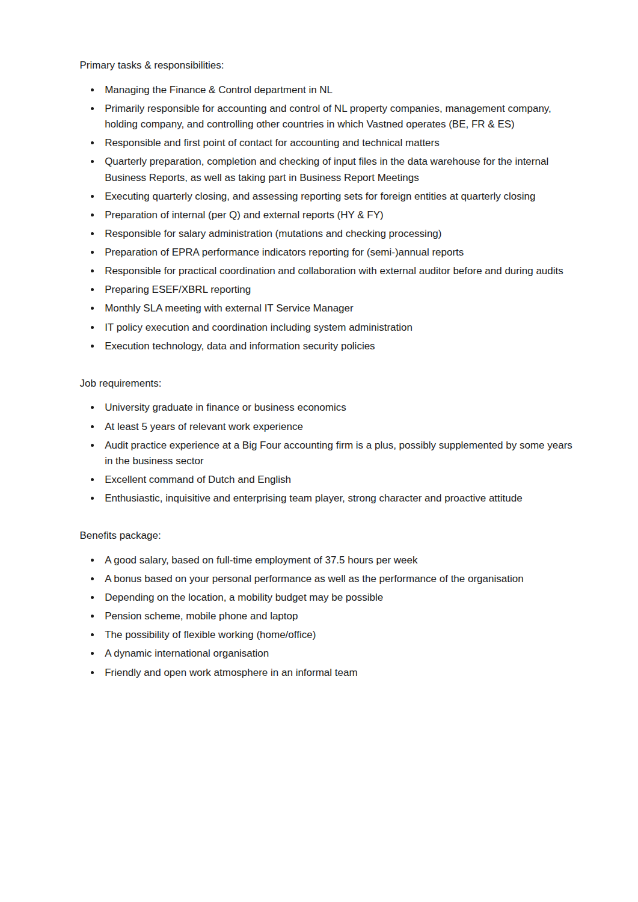Primary tasks & responsibilities:
Managing the Finance & Control department in NL
Primarily responsible for accounting and control of NL property companies, management company, holding company, and controlling other countries in which Vastned operates (BE, FR & ES)
Responsible and first point of contact for accounting and technical matters
Quarterly preparation, completion and checking of input files in the data warehouse for the internal Business Reports, as well as taking part in Business Report Meetings
Executing quarterly closing, and assessing reporting sets for foreign entities at quarterly closing
Preparation of internal (per Q) and external reports (HY & FY)
Responsible for salary administration (mutations and checking processing)
Preparation of EPRA performance indicators reporting for (semi-)annual reports
Responsible for practical coordination and collaboration with external auditor before and during audits
Preparing ESEF/XBRL reporting
Monthly SLA meeting with external IT Service Manager
IT policy execution and coordination including system administration
Execution technology, data and information security policies
Job requirements:
University graduate in finance or business economics
At least 5 years of relevant work experience
Audit practice experience at a Big Four accounting firm is a plus, possibly supplemented by some years in the business sector
Excellent command of Dutch and English
Enthusiastic, inquisitive and enterprising team player, strong character and proactive attitude
Benefits package:
A good salary, based on full-time employment of 37.5 hours per week
A bonus based on your personal performance as well as the performance of the organisation
Depending on the location, a mobility budget may be possible
Pension scheme, mobile phone and laptop
The possibility of flexible working (home/office)
A dynamic international organisation
Friendly and open work atmosphere in an informal team